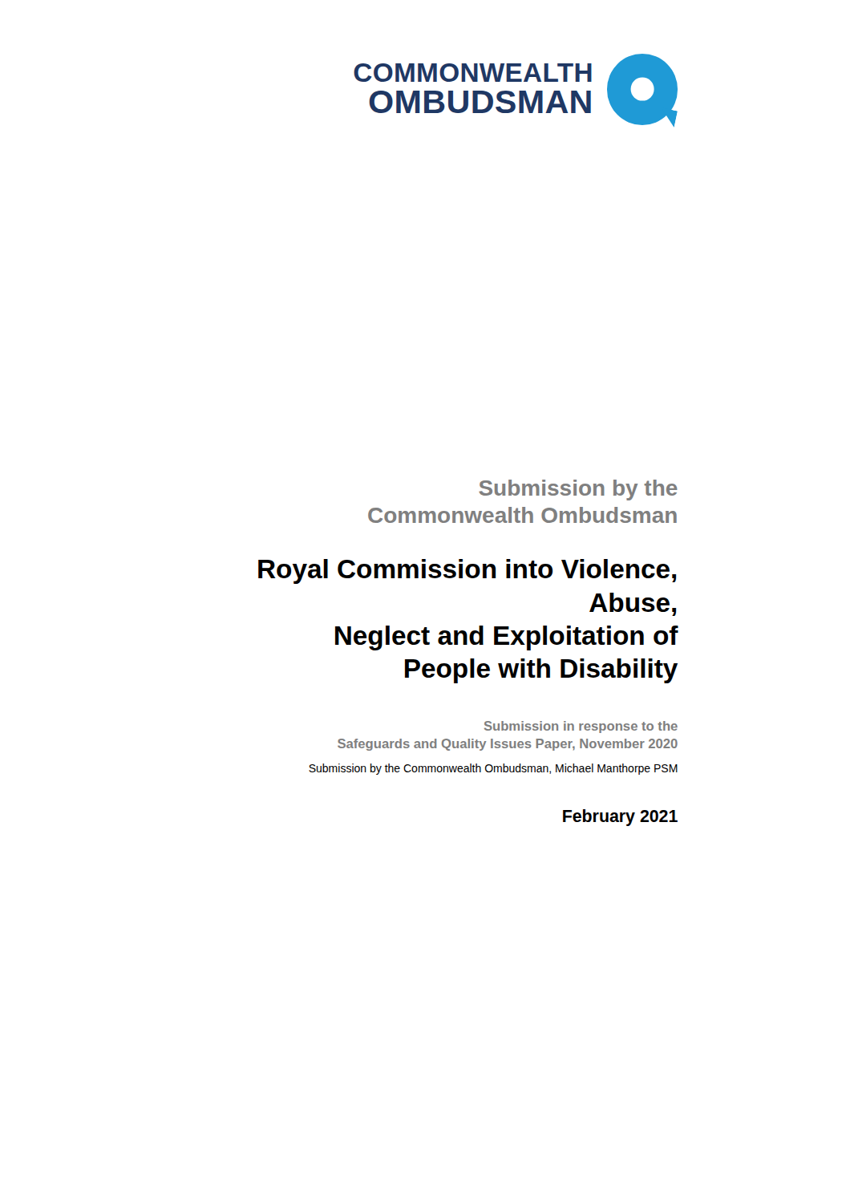COMMONWEALTH OMBUDSMAN
Submission by the
Commonwealth Ombudsman
Royal Commission into Violence, Abuse,
Neglect and Exploitation of
People with Disability
Submission in response to the
Safeguards and Quality Issues Paper, November 2020
Submission by the Commonwealth Ombudsman, Michael Manthorpe PSM
February 2021